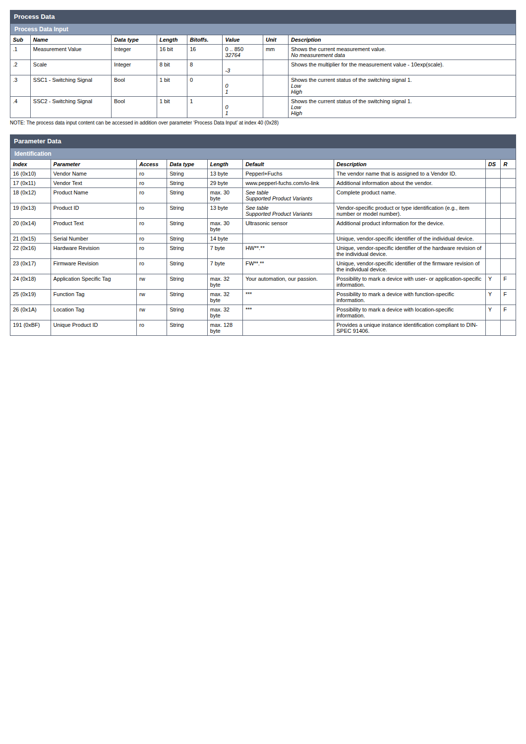Process Data
Process Data Input
| Sub | Name | Data type | Length | Bitoffs. | Value | Unit | Description |
| --- | --- | --- | --- | --- | --- | --- | --- |
| .1 | Measurement Value | Integer | 16 bit | 16 | 0 .. 850 32764 | mm | Shows the current measurement value. No measurement data |
| .2 | Scale | Integer | 8 bit | 8 | -3 | | Shows the multiplier for the measurement value - 10exp(scale). |
| .3 | SSC1 - Switching Signal | Bool | 1 bit | 0 | 0 1 | | Shows the current status of the switching signal 1. Low High |
| .4 | SSC2 - Switching Signal | Bool | 1 bit | 1 | 0 1 | | Shows the current status of the switching signal 1. Low High |
NOTE: The process data input content can be accessed in addition over parameter ‘Process Data Input’ at index 40 (0x28)
Parameter Data
Identification
| Index | Parameter | Access | Data type | Length | Default | Description | DS | R |
| --- | --- | --- | --- | --- | --- | --- | --- | --- |
| 16 (0x10) | Vendor Name | ro | String | 13 byte | Pepperl+Fuchs | The vendor name that is assigned to a Vendor ID. | | |
| 17 (0x11) | Vendor Text | ro | String | 29 byte | www.pepperl-fuchs.com/io-link | Additional information about the vendor. | | |
| 18 (0x12) | Product Name | ro | String | max. 30 byte | See table Supported Product Variants | Complete product name. | | |
| 19 (0x13) | Product ID | ro | String | 13 byte | See table Supported Product Variants | Vendor-specific product or type identification (e.g., item number or model number). | | |
| 20 (0x14) | Product Text | ro | String | max. 30 byte | Ultrasonic sensor | Additional product information for the device. | | |
| 21 (0x15) | Serial Number | ro | String | 14 byte | | Unique, vendor-specific identifier of the individual device. | | |
| 22 (0x16) | Hardware Revision | ro | String | 7 byte | HW**.** | Unique, vendor-specific identifier of the hardware revision of the individual device. | | |
| 23 (0x17) | Firmware Revision | ro | String | 7 byte | FW**.** | Unique, vendor-specific identifier of the firmware revision of the individual device. | | |
| 24 (0x18) | Application Specific Tag | rw | String | max. 32 byte | Your automation, our passion. | Possibility to mark a device with user- or application-specific information. | Y | F |
| 25 (0x19) | Function Tag | rw | String | max. 32 byte | *** | Possibility to mark a device with function-specific information. | Y | F |
| 26 (0x1A) | Location Tag | rw | String | max. 32 byte | *** | Possibility to mark a device with location-specific information. | Y | F |
| 191 (0xBF) | Unique Product ID | ro | String | max. 128 byte | | Provides a unique instance identification compliant to DIN-SPEC 91406. | | |